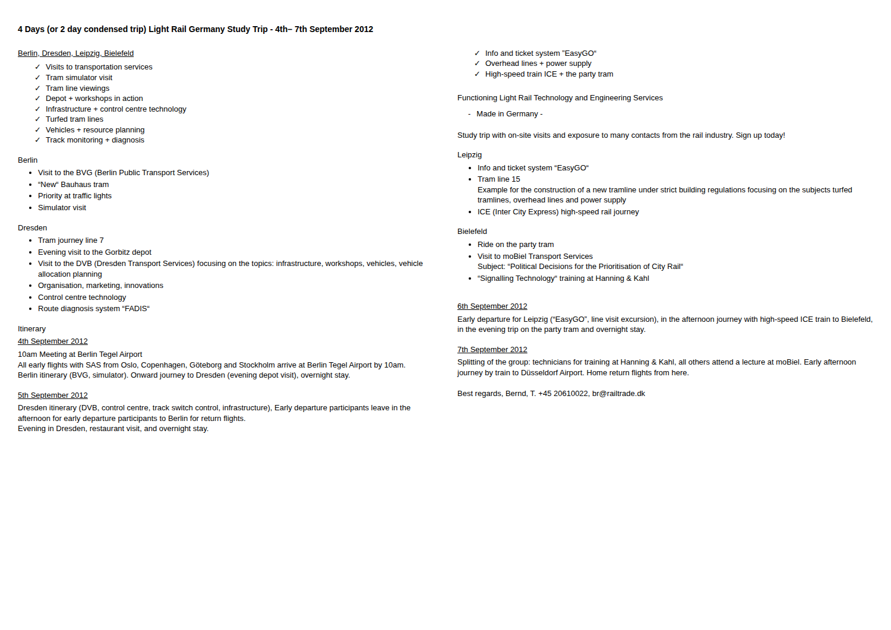4 Days (or 2 day condensed trip) Light Rail Germany Study Trip - 4th– 7th September 2012
Berlin, Dresden, Leipzig, Bielefeld
Visits to transportation services
Tram simulator visit
Tram line viewings
Depot + workshops in action
Infrastructure + control centre technology
Turfed tram lines
Vehicles + resource planning
Track monitoring + diagnosis
Berlin
Visit to the BVG (Berlin Public Transport Services)
“New“ Bauhaus tram
Priority at traffic lights
Simulator visit
Dresden
Tram journey line 7
Evening visit to the Gorbitz depot
Visit to the DVB (Dresden Transport Services) focusing on the topics: infrastructure, workshops, vehicles, vehicle allocation planning
Organisation, marketing, innovations
Control centre technology
Route diagnosis system “FADIS“
Itinerary
4th September 2012
10am Meeting at Berlin Tegel Airport
All early flights with SAS from Oslo, Copenhagen, Göteborg and Stockholm arrive at Berlin Tegel Airport by 10am.
Berlin itinerary (BVG, simulator). Onward journey to Dresden (evening depot visit), overnight stay.
5th September 2012
Dresden itinerary (DVB, control centre, track switch control, infrastructure), Early departure participants leave in the afternoon for early departure participants to Berlin for return flights.
Evening in Dresden, restaurant visit, and overnight stay.
Info and ticket system ”EasyGO“
Overhead lines + power supply
High-speed train ICE + the party tram
Functioning Light Rail Technology and Engineering Services
Made in Germany -
Study trip with on-site visits and exposure to many contacts from the rail industry. Sign up today!
Leipzig
Info and ticket system “EasyGO“
Tram line 15
Example for the construction of a new tramline under strict building regulations focusing on the subjects turfed tramlines, overhead lines and power supply
ICE (Inter City Express) high-speed rail journey
Bielefeld
Ride on the party tram
Visit to moBiel Transport Services
Subject: “Political Decisions for the Prioritisation of City Rail“
“Signalling Technology“ training at Hanning & Kahl
6th September 2012
Early departure for Leipzig (“EasyGO”, line visit excursion), in the afternoon journey with high-speed ICE train to Bielefeld, in the evening trip on the party tram and overnight stay.
7th September 2012
Splitting of the group: technicians for training at Hanning & Kahl, all others attend a lecture at moBiel. Early afternoon journey by train to Düsseldorf Airport. Home return flights from here.
Best regards, Bernd, T. +45 20610022, br@railtrade.dk